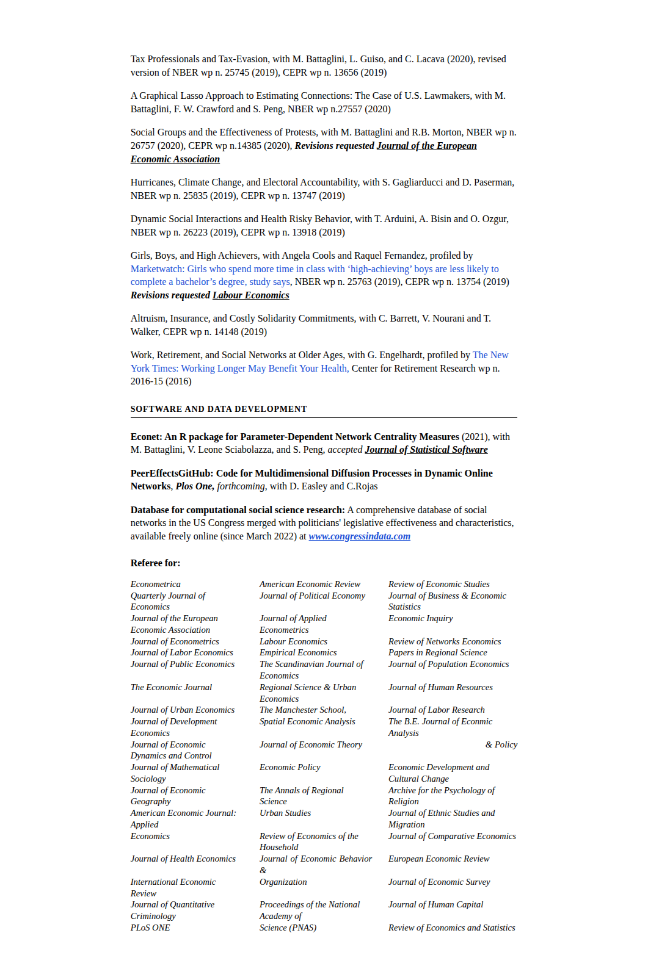Tax Professionals and Tax-Evasion, with M. Battaglini, L. Guiso, and C. Lacava (2020), revised version of NBER wp n. 25745 (2019), CEPR wp n. 13656 (2019)
A Graphical Lasso Approach to Estimating Connections: The Case of U.S. Lawmakers, with M. Battaglini, F. W. Crawford and S. Peng, NBER wp n.27557 (2020)
Social Groups and the Effectiveness of Protests, with M. Battaglini and R.B. Morton, NBER wp n. 26757 (2020), CEPR wp n.14385 (2020), Revisions requested Journal of the European Economic Association
Hurricanes, Climate Change, and Electoral Accountability, with S. Gagliarducci and D. Paserman, NBER wp n. 25835 (2019), CEPR wp n. 13747 (2019)
Dynamic Social Interactions and Health Risky Behavior, with T. Arduini, A. Bisin and O. Ozgur, NBER wp n. 26223 (2019), CEPR wp n. 13918 (2019)
Girls, Boys, and High Achievers, with Angela Cools and Raquel Fernandez, profiled by Marketwatch: Girls who spend more time in class with ‘high-achieving’ boys are less likely to complete a bachelor’s degree, study says, NBER wp n. 25763 (2019), CEPR wp n. 13754 (2019) Revisions requested Labour Economics
Altruism, Insurance, and Costly Solidarity Commitments, with C. Barrett, V. Nourani and T. Walker, CEPR wp n. 14148 (2019)
Work, Retirement, and Social Networks at Older Ages, with G. Engelhardt, profiled by The New York Times: Working Longer May Benefit Your Health, Center for Retirement Research wp n. 2016-15 (2016)
Software and Data Development
Econet: An R package for Parameter-Dependent Network Centrality Measures (2021), with M. Battaglini, V. Leone Sciabolazza, and S. Peng, accepted Journal of Statistical Software
PeerEffectsGitHub: Code for Multidimensional Diffusion Processes in Dynamic Online Networks, Plos One, forthcoming, with D. Easley and C.Rojas
Database for computational social science research: A comprehensive database of social networks in the US Congress merged with politicians' legislative effectiveness and characteristics, available freely online (since March 2022) at www.congressindata.com
Referee for:
| Econometrica | American Economic Review | Review of Economic Studies |
| Quarterly Journal of Economics | Journal of Political Economy | Journal of Business & Economic Statistics |
| Journal of the European Economic Association | Journal of Applied Econometrics | Economic Inquiry |
| Journal of Econometrics | Labour Economics | Review of Networks Economics |
| Journal of Labor Economics | Empirical Economics | Papers in Regional Science |
| Journal of Public Economics | The Scandinavian Journal of Economics | Journal of Population Economics |
| The Economic Journal | Regional Science & Urban Economics | Journal of Human Resources |
| Journal of Urban Economics | The Manchester School, | Journal of Labor Research |
| Journal of Development Economics | Spatial Economic Analysis | The B.E. Journal of Econmic Analysis |
| Journal of Economic Dynamics and Control | Journal of Economic Theory | & Policy |
| Journal of Mathematical Sociology | Economic Policy | Economic Development and Cultural Change |
| Journal of Economic Geography | The Annals of Regional Science | Archive for the Psychology of Religion |
| American Economic Journal: Applied | Urban Studies | Journal of Ethnic Studies and Migration |
| Economics | Review of Economics of the Household | Journal of Comparative Economics |
| Journal of Health Economics | Journal of Economic Behavior & | European Economic Review |
| International Economic Review | Organization | Journal of Economic Survey |
| Journal of Quantitative Criminology | Proceedings of the National Academy of | Journal of Human Capital |
| PLoS ONE | Science (PNAS) | Review of Economics and Statistics |